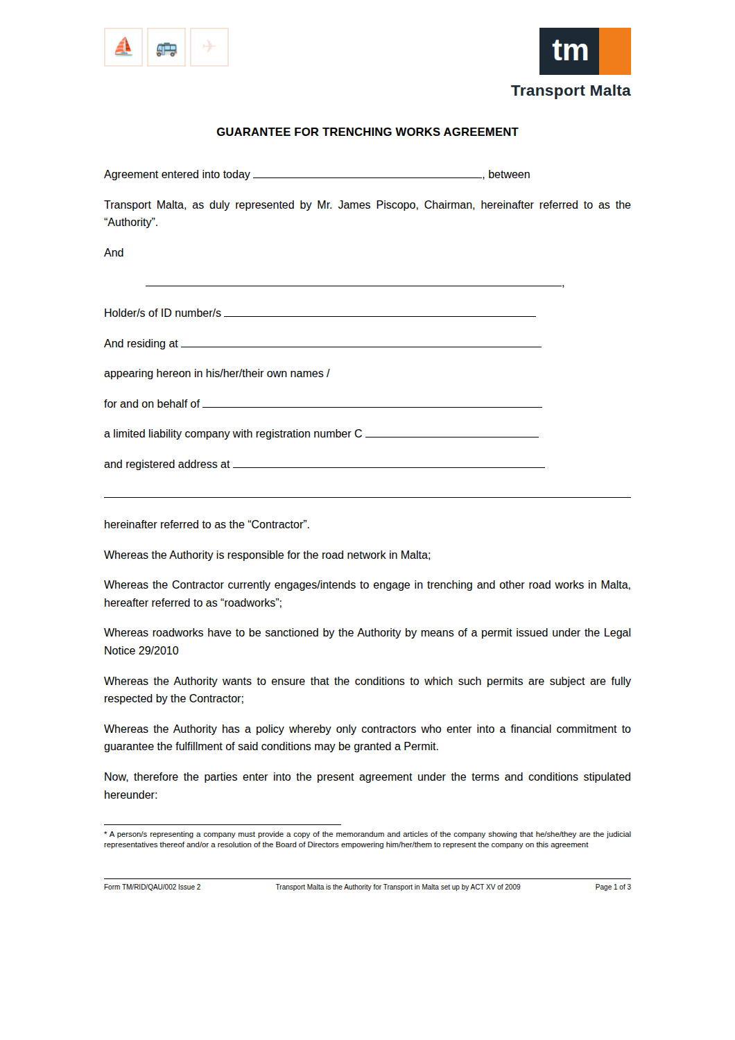⛵
🚌
✈
tm
Transport Malta
GUARANTEE FOR TRENCHING WORKS AGREEMENT
Agreement entered into today , between
Transport Malta, as duly represented by Mr. James Piscopo, Chairman, hereinafter referred to as the “Authority”.
And
,
Holder/s of ID number/s
And residing at
appearing hereon in his/her/their own names /
for and on behalf of
a limited liability company with registration number C
and registered address at
hereinafter referred to as the “Contractor”.
Whereas the Authority is responsible for the road network in Malta;
Whereas the Contractor currently engages/intends to engage in trenching and other road works in Malta, hereafter referred to as “roadworks”;
Whereas roadworks have to be sanctioned by the Authority by means of a permit issued under the Legal Notice 29/2010
Whereas the Authority wants to ensure that the conditions to which such permits are subject are fully respected by the Contractor;
Whereas the Authority has a policy whereby only contractors who enter into a financial commitment to guarantee the fulfillment of said conditions may be granted a Permit.
Now, therefore the parties enter into the present agreement under the terms and conditions stipulated hereunder:
* A person/s representing a company must provide a copy of the memorandum and articles of the company showing that he/she/they are the judicial representatives thereof and/or a resolution of the Board of Directors empowering him/her/them to represent the company on this agreement
Form TM/RID/QAU/002 Issue 2
Transport Malta is the Authority for Transport in Malta set up by ACT XV of 2009
Page 1 of 3